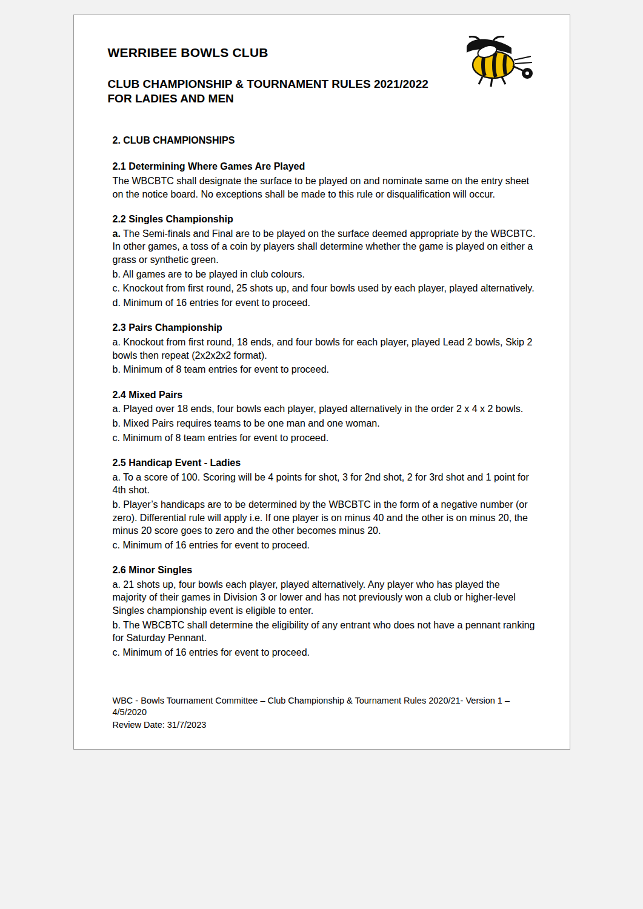WERRIBEE BOWLS CLUB
CLUB CHAMPIONSHIP & TOURNAMENT RULES 2021/2022
FOR LADIES AND MEN
2. CLUB CHAMPIONSHIPS
2.1 Determining Where Games Are Played
The WBCBTC shall designate the surface to be played on and nominate same on the entry sheet on the notice board. No exceptions shall be made to this rule or disqualification will occur.
2.2 Singles Championship
a. The Semi-finals and Final are to be played on the surface deemed appropriate by the WBCBTC. In other games, a toss of a coin by players shall determine whether the game is played on either a grass or synthetic green.
b. All games are to be played in club colours.
c. Knockout from first round, 25 shots up, and four bowls used by each player, played alternatively.
d. Minimum of 16 entries for event to proceed.
2.3 Pairs Championship
a. Knockout from first round, 18 ends, and four bowls for each player, played Lead 2 bowls, Skip 2 bowls then repeat (2x2x2x2 format).
b. Minimum of 8 team entries for event to proceed.
2.4 Mixed Pairs
a. Played over 18 ends, four bowls each player, played alternatively in the order 2 x 4 x 2 bowls.
b. Mixed Pairs requires teams to be one man and one woman.
c. Minimum of 8 team entries for event to proceed.
2.5 Handicap Event - Ladies
a. To a score of 100. Scoring will be 4 points for shot, 3 for 2nd shot, 2 for 3rd shot and 1 point for 4th shot.
b. Player’s handicaps are to be determined by the WBCBTC in the form of a negative number (or zero). Differential rule will apply i.e. If one player is on minus 40 and the other is on minus 20, the minus 20 score goes to zero and the other becomes minus 20.
c. Minimum of 16 entries for event to proceed.
2.6 Minor Singles
a. 21 shots up, four bowls each player, played alternatively. Any player who has played the majority of their games in Division 3 or lower and has not previously won a club or higher-level Singles championship event is eligible to enter.
b. The WBCBTC shall determine the eligibility of any entrant who does not have a pennant ranking for Saturday Pennant.
c. Minimum of 16 entries for event to proceed.
WBC - Bowls Tournament Committee – Club Championship & Tournament Rules 2020/21- Version 1 – 4/5/2020
Review Date: 31/7/2023